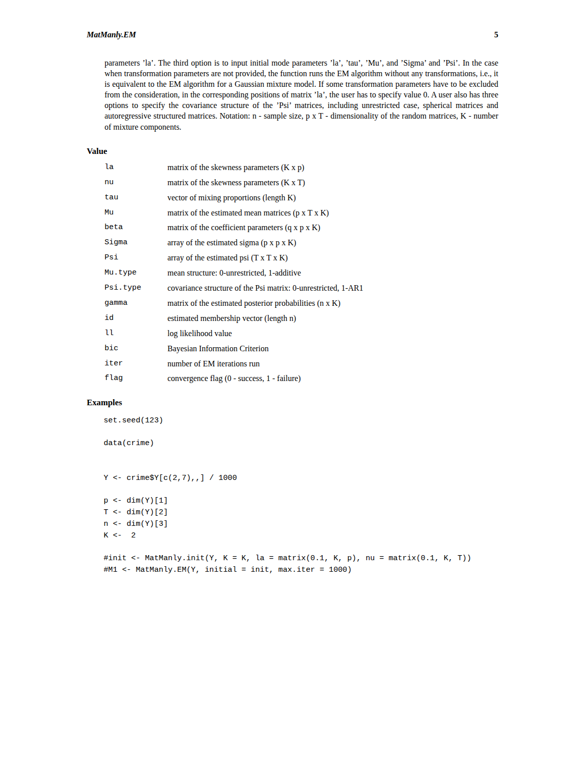MatManly.EM 5
parameters ’la’. The third option is to input initial mode parameters ’la’, ’tau’, ’Mu’, and ’Sigma’ and ’Psi’. In the case when transformation parameters are not provided, the function runs the EM algorithm without any transformations, i.e., it is equivalent to the EM algorithm for a Gaussian mixture model. If some transformation parameters have to be excluded from the consideration, in the corresponding positions of matrix ’la’, the user has to specify value 0. A user also has three options to specify the covariance structure of the ’Psi’ matrices, including unrestricted case, spherical matrices and autoregressive structured matrices. Notation: n - sample size, p x T - dimensionality of the random matrices, K - number of mixture components.
Value
la
matrix of the skewness parameters (K x p)
nu
matrix of the skewness parameters (K x T)
tau
vector of mixing proportions (length K)
Mu
matrix of the estimated mean matrices (p x T x K)
beta
matrix of the coefficient parameters (q x p x K)
Sigma
array of the estimated sigma (p x p x K)
Psi
array of the estimated psi (T x T x K)
Mu.type
mean structure: 0-unrestricted, 1-additive
Psi.type
covariance structure of the Psi matrix: 0-unrestricted, 1-AR1
gamma
matrix of the estimated posterior probabilities (n x K)
id
estimated membership vector (length n)
ll
log likelihood value
bic
Bayesian Information Criterion
iter
number of EM iterations run
flag
convergence flag (0 - success, 1 - failure)
Examples
set.seed(123)

data(crime)


Y <- crime$Y[c(2,7),,] / 1000

p <- dim(Y)[1]
T <- dim(Y)[2]
n <- dim(Y)[3]
K <-  2

#init <- MatManly.init(Y, K = K, la = matrix(0.1, K, p), nu = matrix(0.1, K, T))
#M1 <- MatManly.EM(Y, initial = init, max.iter = 1000)